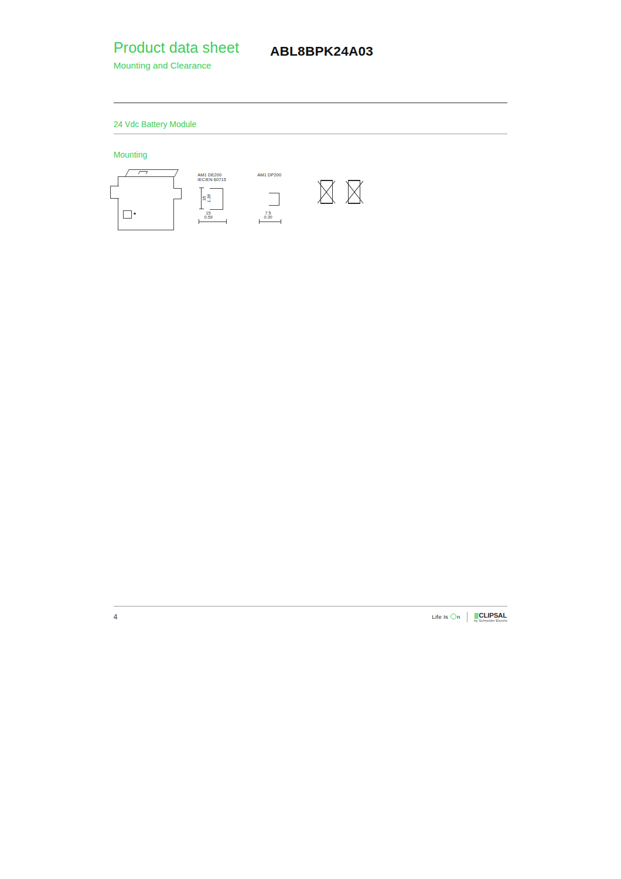Product data sheet
Mounting and Clearance
ABL8BPK24A03
24 Vdc Battery Module
Mounting
AM1 DE200
IEC/EN 60715
351.38
150.59
AM1 DP200
7.50.30
4
Life Is n
|||CLIPSAL
by Schneider Electric